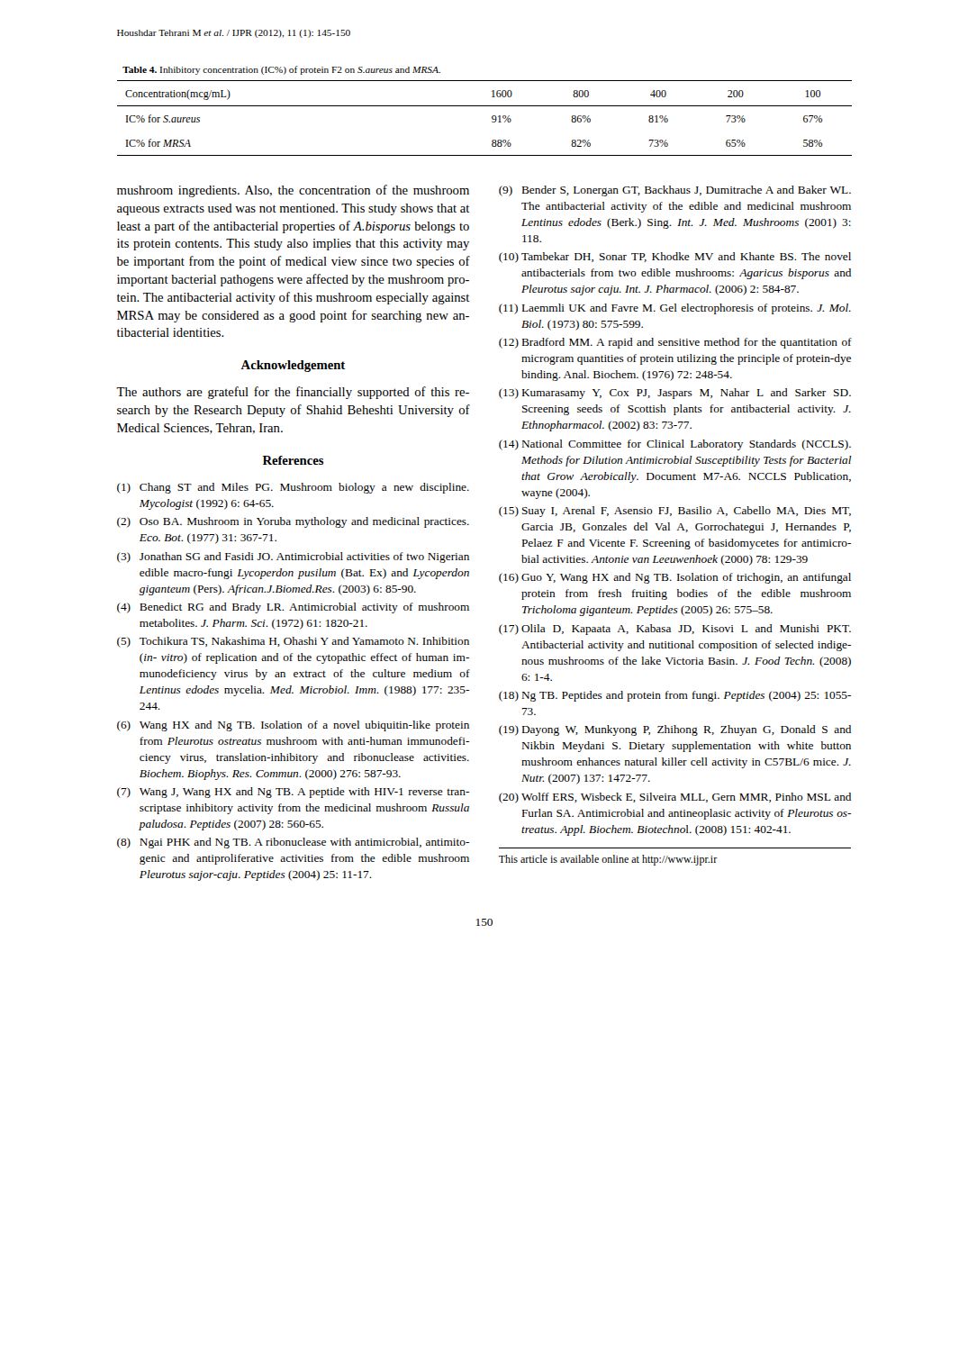Houshdar Tehrani M et al. / IJPR (2012), 11 (1): 145-150
Table 4. Inhibitory concentration (IC%) of protein F2 on S.aureus and MRSA.
| Concentration(mcg/mL) | 1600 | 800 | 400 | 200 | 100 |
| --- | --- | --- | --- | --- | --- |
| IC% for S.aureus | 91% | 86% | 81% | 73% | 67% |
| IC% for MRSA | 88% | 82% | 73% | 65% | 58% |
mushroom ingredients. Also, the concentration of the mushroom aqueous extracts used was not mentioned. This study shows that at least a part of the antibacterial properties of A.bisporus belongs to its protein contents. This study also implies that this activity may be important from the point of medical view since two species of important bacterial pathogens were affected by the mushroom protein. The antibacterial activity of this mushroom especially against MRSA may be considered as a good point for searching new antibacterial identities.
Acknowledgement
The authors are grateful for the financially supported of this research by the Research Deputy of Shahid Beheshti University of Medical Sciences, Tehran, Iran.
References
(1) Chang ST and Miles PG. Mushroom biology a new discipline. Mycologist (1992) 6: 64-65.
(2) Oso BA. Mushroom in Yoruba mythology and medicinal practices. Eco. Bot. (1977) 31: 367-71.
(3) Jonathan SG and Fasidi JO. Antimicrobial activities of two Nigerian edible macro-fungi Lycoperdon pusilum (Bat. Ex) and Lycoperdon giganteum (Pers). African.J.Biomed.Res. (2003) 6: 85-90.
(4) Benedict RG and Brady LR. Antimicrobial activity of mushroom metabolites. J. Pharm. Sci. (1972) 61: 1820-21.
(5) Tochikura TS, Nakashima H, Ohashi Y and Yamamoto N. Inhibition (in- vitro) of replication and of the cytopathic effect of human immunodeficiency virus by an extract of the culture medium of Lentinus edodes mycelia. Med. Microbiol. Imm. (1988) 177: 235-244.
(6) Wang HX and Ng TB. Isolation of a novel ubiquitin-like protein from Pleurotus ostreatus mushroom with anti-human immunodeficiency virus, translation-inhibitory and ribonuclease activities. Biochem. Biophys. Res. Commun. (2000) 276: 587-93.
(7) Wang J, Wang HX and Ng TB. A peptide with HIV-1 reverse transcriptase inhibitory activity from the medicinal mushroom Russula paludosa. Peptides (2007) 28: 560-65.
(8) Ngai PHK and Ng TB. A ribonuclease with antimicrobial, antimitogenic and antiproliferative activities from the edible mushroom Pleurotus sajor-caju. Peptides (2004) 25: 11-17.
(9) Bender S, Lonergan GT, Backhaus J, Dumitrache A and Baker WL. The antibacterial activity of the edible and medicinal mushroom Lentinus edodes (Berk.) Sing. Int. J. Med. Mushrooms (2001) 3: 118.
(10) Tambekar DH, Sonar TP, Khodke MV and Khante BS. The novel antibacterials from two edible mushrooms: Agaricus bisporus and Pleurotus sajor caju. Int. J. Pharmacol. (2006) 2: 584-87.
(11) Laemmli UK and Favre M. Gel electrophoresis of proteins. J. Mol. Biol. (1973) 80: 575-599.
(12) Bradford MM. A rapid and sensitive method for the quantitation of microgram quantities of protein utilizing the principle of protein-dye binding. Anal. Biochem. (1976) 72: 248-54.
(13) Kumarasamy Y, Cox PJ, Jaspars M, Nahar L and Sarker SD. Screening seeds of Scottish plants for antibacterial activity. J. Ethnopharmacol. (2002) 83: 73-77.
(14) National Committee for Clinical Laboratory Standards (NCCLS). Methods for Dilution Antimicrobial Susceptibility Tests for Bacterial that Grow Aerobically. Document M7-A6. NCCLS Publication, wayne (2004).
(15) Suay I, Arenal F, Asensio FJ, Basilio A, Cabello MA, Dies MT, Garcia JB, Gonzales del Val A, Gorrochategui J, Hernandes P, Pelaez F and Vicente F. Screening of basidomycetes for antimicrobial activities. Antonie van Leeuwenhoek (2000) 78: 129-39
(16) Guo Y, Wang HX and Ng TB. Isolation of trichogin, an antifungal protein from fresh fruiting bodies of the edible mushroom Tricholoma giganteum. Peptides (2005) 26: 575–58.
(17) Olila D, Kapaata A, Kabasa JD, Kisovi L and Munishi PKT. Antibacterial activity and nutitional composition of selected indigenous mushrooms of the lake Victoria Basin. J. Food Techn. (2008) 6: 1-4.
(18) Ng TB. Peptides and protein from fungi. Peptides (2004) 25: 1055-73.
(19) Dayong W, Munkyong P, Zhihong R, Zhuyan G, Donald S and Nikbin Meydani S. Dietary supplementation with white button mushroom enhances natural killer cell activity in C57BL/6 mice. J. Nutr. (2007) 137: 1472-77.
(20) Wolff ERS, Wisbeck E, Silveira MLL, Gern MMR, Pinho MSL and Furlan SA. Antimicrobial and antineoplasic activity of Pleurotus ostreatus. Appl. Biochem. Biotechnol. (2008) 151: 402-41.
This article is available online at http://www.ijpr.ir
150